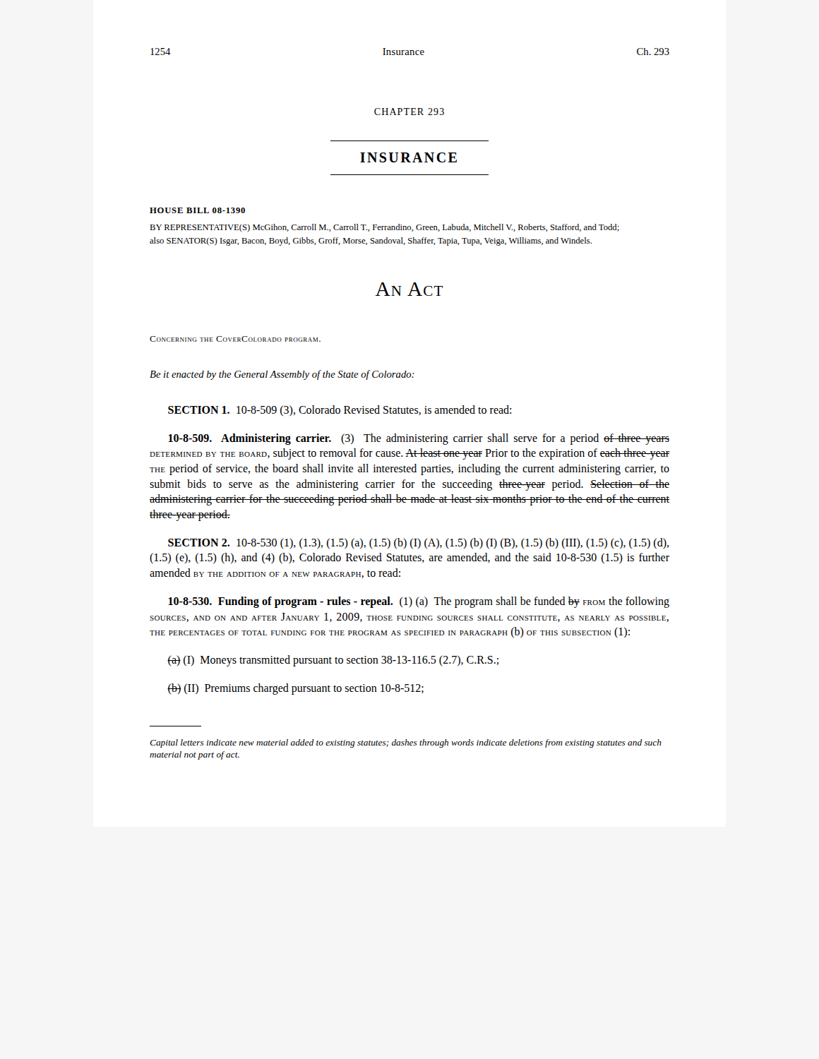1254 Insurance Ch. 293
CHAPTER 293
INSURANCE
HOUSE BILL 08-1390
BY REPRESENTATIVE(S) McGihon, Carroll M., Carroll T., Ferrandino, Green, Labuda, Mitchell V., Roberts, Stafford, and Todd;
also SENATOR(S) Isgar, Bacon, Boyd, Gibbs, Groff, Morse, Sandoval, Shaffer, Tapia, Tupa, Veiga, Williams, and Windels.
An Act
Concerning the CoverColorado program.
Be it enacted by the General Assembly of the State of Colorado:
SECTION 1. 10-8-509 (3), Colorado Revised Statutes, is amended to read:
10-8-509. Administering carrier. (3) The administering carrier shall serve for a period of three years determined by the board, subject to removal for cause. At least one year Prior to the expiration of each three-year the period of service, the board shall invite all interested parties, including the current administering carrier, to submit bids to serve as the administering carrier for the succeeding three-year period. Selection of the administering carrier for the succeeding period shall be made at least six months prior to the end of the current three-year period.
SECTION 2. 10-8-530 (1), (1.3), (1.5) (a), (1.5) (b) (I) (A), (1.5) (b) (I) (B), (1.5) (b) (III), (1.5) (c), (1.5) (d), (1.5) (e), (1.5) (h), and (4) (b), Colorado Revised Statutes, are amended, and the said 10-8-530 (1.5) is further amended by the addition of a new paragraph, to read:
10-8-530. Funding of program - rules - repeal. (1) (a) The program shall be funded by from the following sources, and on and after January 1, 2009, those funding sources shall constitute, as nearly as possible, the percentages of total funding for the program as specified in paragraph (b) of this subsection (1):
(a) (I) Moneys transmitted pursuant to section 38-13-116.5 (2.7), C.R.S.;
(b) (II) Premiums charged pursuant to section 10-8-512;
Capital letters indicate new material added to existing statutes; dashes through words indicate deletions from existing statutes and such material not part of act.